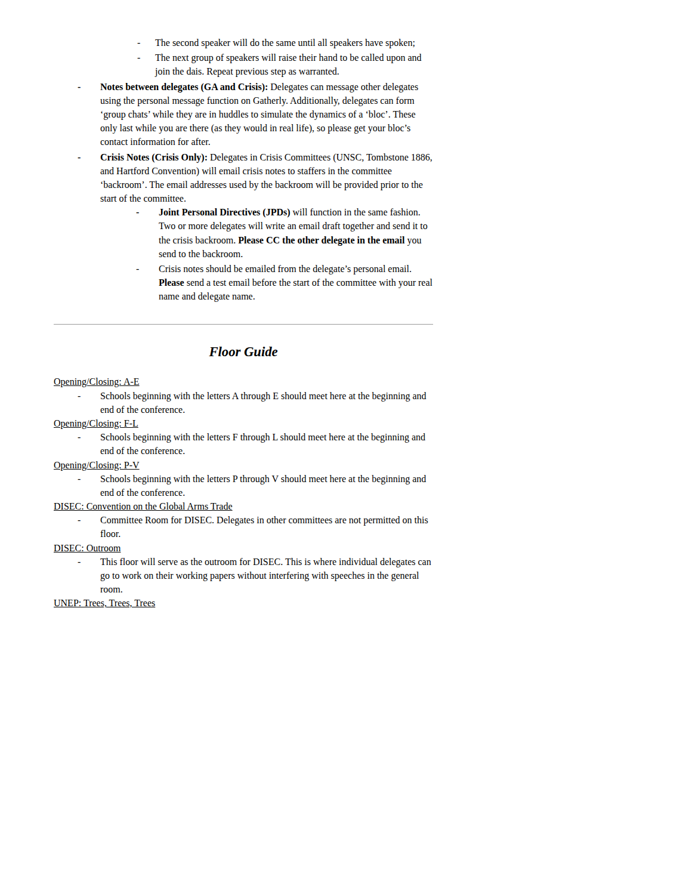The second speaker will do the same until all speakers have spoken;
The next group of speakers will raise their hand to be called upon and join the dais. Repeat previous step as warranted.
Notes between delegates (GA and Crisis): Delegates can message other delegates using the personal message function on Gatherly. Additionally, delegates can form ‘group chats’ while they are in huddles to simulate the dynamics of a ‘bloc’. These only last while you are there (as they would in real life), so please get your bloc’s contact information for after.
Crisis Notes (Crisis Only): Delegates in Crisis Committees (UNSC, Tombstone 1886, and Hartford Convention) will email crisis notes to staffers in the committee ‘backroom’. The email addresses used by the backroom will be provided prior to the start of the committee.
Joint Personal Directives (JPDs) will function in the same fashion. Two or more delegates will write an email draft together and send it to the crisis backroom. Please CC the other delegate in the email you send to the backroom.
Crisis notes should be emailed from the delegate’s personal email. Please send a test email before the start of the committee with your real name and delegate name.
Floor Guide
Opening/Closing: A-E
Schools beginning with the letters A through E should meet here at the beginning and end of the conference.
Opening/Closing: F-L
Schools beginning with the letters F through L should meet here at the beginning and end of the conference.
Opening/Closing: P-V
Schools beginning with the letters P through V should meet here at the beginning and end of the conference.
DISEC: Convention on the Global Arms Trade
Committee Room for DISEC. Delegates in other committees are not permitted on this floor.
DISEC: Outroom
This floor will serve as the outroom for DISEC. This is where individual delegates can go to work on their working papers without interfering with speeches in the general room.
UNEP: Trees, Trees, Trees